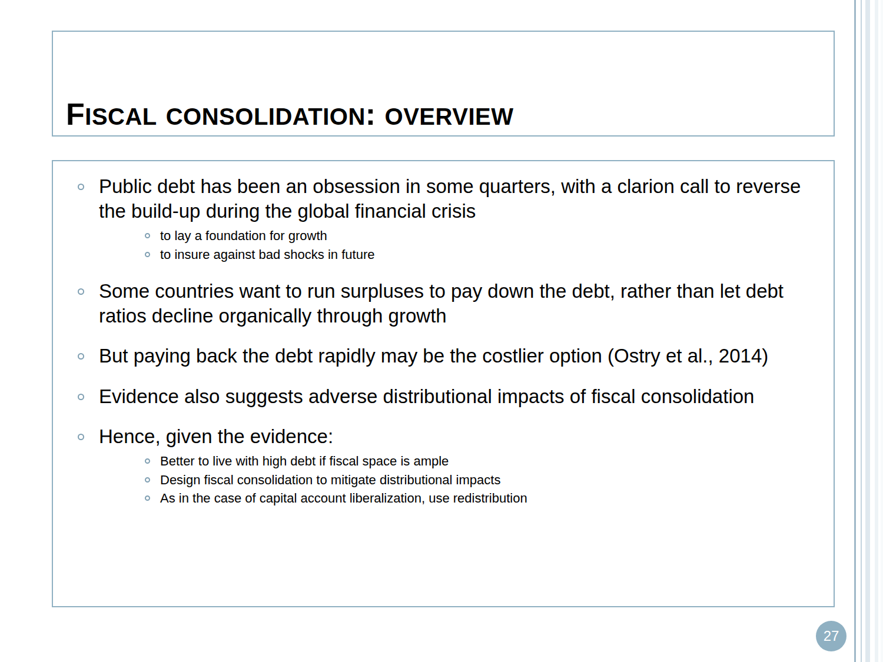FISCAL CONSOLIDATION: OVERVIEW
Public debt has been an obsession in some quarters, with a clarion call to reverse the build-up during the global financial crisis
to lay a foundation for growth
to insure against bad shocks in future
Some countries want to run surpluses to pay down the debt, rather than let debt ratios decline organically through growth
But paying back the debt rapidly may be the costlier option (Ostry et al., 2014)
Evidence also suggests adverse distributional impacts of fiscal consolidation
Hence, given the evidence:
Better to live with high debt if fiscal space is ample
Design fiscal consolidation to mitigate distributional impacts
As in the case of capital account liberalization, use redistribution
27